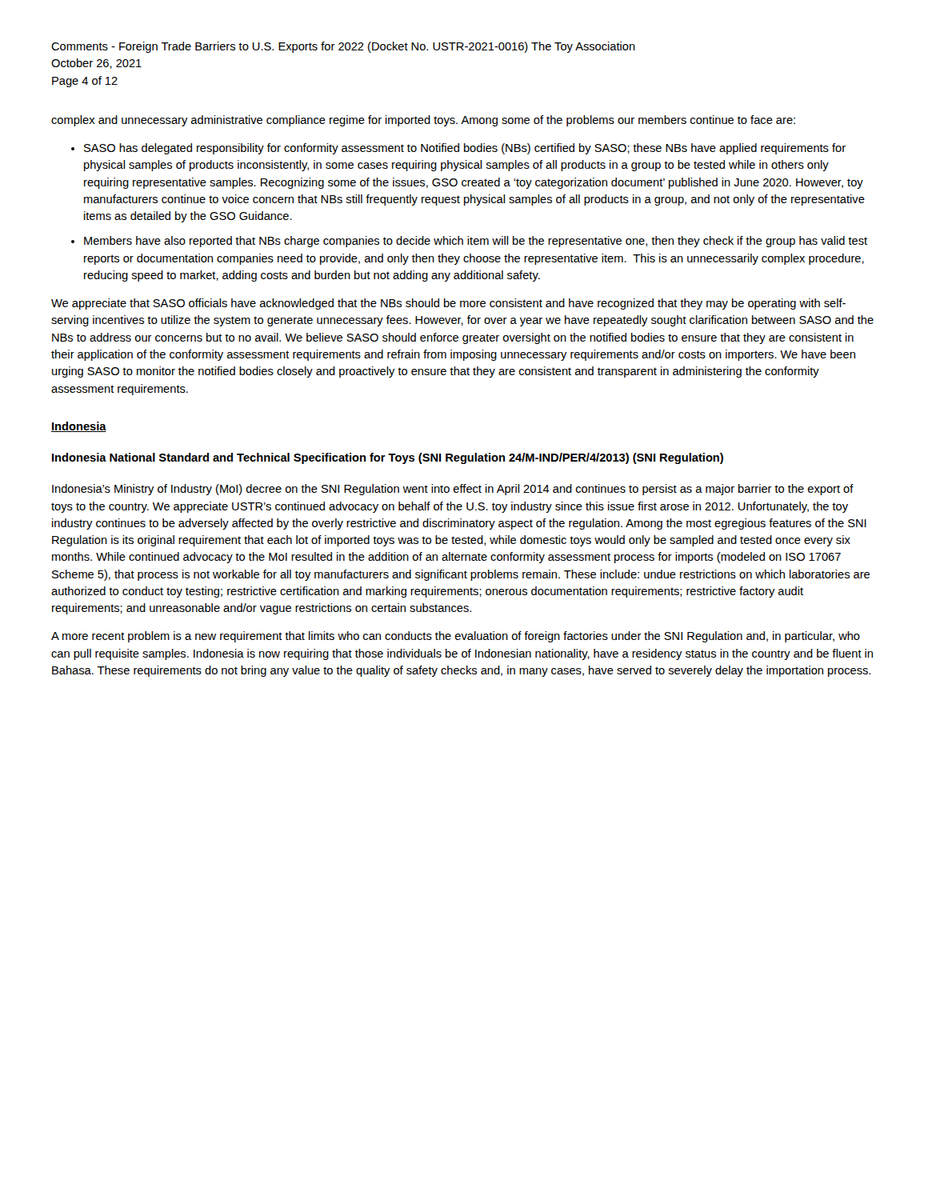Comments - Foreign Trade Barriers to U.S. Exports for 2022 (Docket No. USTR-2021-0016) The Toy Association
October 26, 2021
Page 4 of 12
complex and unnecessary administrative compliance regime for imported toys. Among some of the problems our members continue to face are:
SASO has delegated responsibility for conformity assessment to Notified bodies (NBs) certified by SASO; these NBs have applied requirements for physical samples of products inconsistently, in some cases requiring physical samples of all products in a group to be tested while in others only requiring representative samples. Recognizing some of the issues, GSO created a ‘toy categorization document’ published in June 2020. However, toy manufacturers continue to voice concern that NBs still frequently request physical samples of all products in a group, and not only of the representative items as detailed by the GSO Guidance.
Members have also reported that NBs charge companies to decide which item will be the representative one, then they check if the group has valid test reports or documentation companies need to provide, and only then they choose the representative item. This is an unnecessarily complex procedure, reducing speed to market, adding costs and burden but not adding any additional safety.
We appreciate that SASO officials have acknowledged that the NBs should be more consistent and have recognized that they may be operating with self-serving incentives to utilize the system to generate unnecessary fees. However, for over a year we have repeatedly sought clarification between SASO and the NBs to address our concerns but to no avail. We believe SASO should enforce greater oversight on the notified bodies to ensure that they are consistent in their application of the conformity assessment requirements and refrain from imposing unnecessary requirements and/or costs on importers. We have been urging SASO to monitor the notified bodies closely and proactively to ensure that they are consistent and transparent in administering the conformity assessment requirements.
Indonesia
Indonesia National Standard and Technical Specification for Toys (SNI Regulation 24/M-IND/PER/4/2013) (SNI Regulation)
Indonesia’s Ministry of Industry (MoI) decree on the SNI Regulation went into effect in April 2014 and continues to persist as a major barrier to the export of toys to the country. We appreciate USTR’s continued advocacy on behalf of the U.S. toy industry since this issue first arose in 2012. Unfortunately, the toy industry continues to be adversely affected by the overly restrictive and discriminatory aspect of the regulation. Among the most egregious features of the SNI Regulation is its original requirement that each lot of imported toys was to be tested, while domestic toys would only be sampled and tested once every six months. While continued advocacy to the MoI resulted in the addition of an alternate conformity assessment process for imports (modeled on ISO 17067 Scheme 5), that process is not workable for all toy manufacturers and significant problems remain. These include: undue restrictions on which laboratories are authorized to conduct toy testing; restrictive certification and marking requirements; onerous documentation requirements; restrictive factory audit requirements; and unreasonable and/or vague restrictions on certain substances.
A more recent problem is a new requirement that limits who can conducts the evaluation of foreign factories under the SNI Regulation and, in particular, who can pull requisite samples. Indonesia is now requiring that those individuals be of Indonesian nationality, have a residency status in the country and be fluent in Bahasa. These requirements do not bring any value to the quality of safety checks and, in many cases, have served to severely delay the importation process.